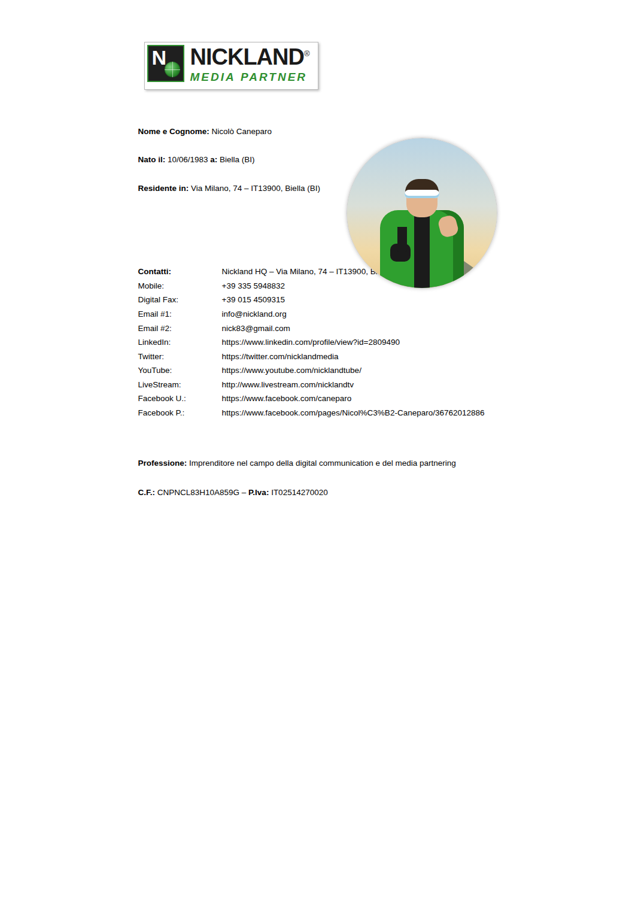N
NICKLAND® MEDIA PARTNER
Nome e Cognome: Nicolò Caneparo
Nato il: 10/06/1983 a: Biella (BI)
Residente in: Via Milano, 74 – IT13900, Biella (BI)
| Contatti: | Nickland HQ – Via Milano, 74 – IT13900, Biella (BI) |
| Mobile: | +39 335 5948832 |
| Digital Fax: | +39 015 4509315 |
| Email #1: | info@nickland.org |
| Email #2: | nick83@gmail.com |
| LinkedIn: | https://www.linkedin.com/profile/view?id=2809490 |
| Twitter: | https://twitter.com/nicklandmedia |
| YouTube: | https://www.youtube.com/nicklandtube/ |
| LiveStream: | http://www.livestream.com/nicklandtv |
| Facebook U.: | https://www.facebook.com/caneparo |
| Facebook P.: | https://www.facebook.com/pages/Nicol%C3%B2-Caneparo/36762012886 |
Professione: Imprenditore nel campo della digital communication e del media partnering
C.F.: CNPNCL83H10A859G – P.Iva: IT02514270020